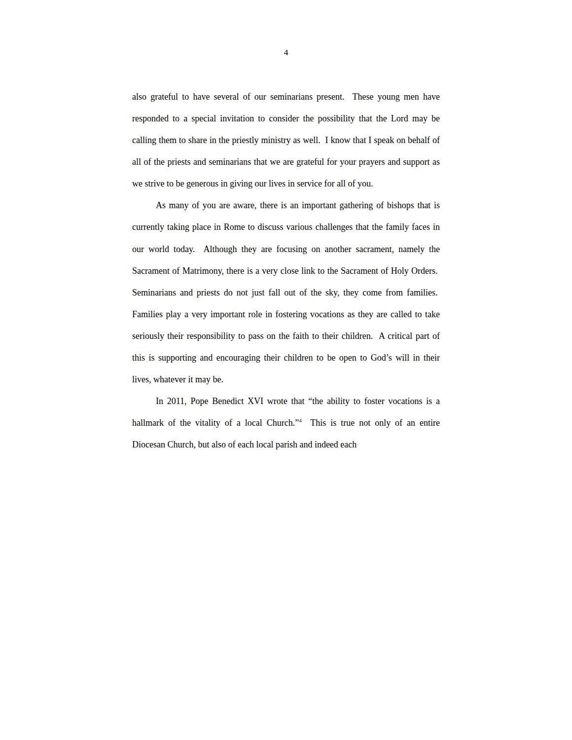4
also grateful to have several of our seminarians present. These young men have responded to a special invitation to consider the possibility that the Lord may be calling them to share in the priestly ministry as well. I know that I speak on behalf of all of the priests and seminarians that we are grateful for your prayers and support as we strive to be generous in giving our lives in service for all of you.
As many of you are aware, there is an important gathering of bishops that is currently taking place in Rome to discuss various challenges that the family faces in our world today. Although they are focusing on another sacrament, namely the Sacrament of Matrimony, there is a very close link to the Sacrament of Holy Orders. Seminarians and priests do not just fall out of the sky, they come from families. Families play a very important role in fostering vocations as they are called to take seriously their responsibility to pass on the faith to their children. A critical part of this is supporting and encouraging their children to be open to God’s will in their lives, whatever it may be.
In 2011, Pope Benedict XVI wrote that “the ability to foster vocations is a hallmark of the vitality of a local Church.”4 This is true not only of an entire Diocesan Church, but also of each local parish and indeed each